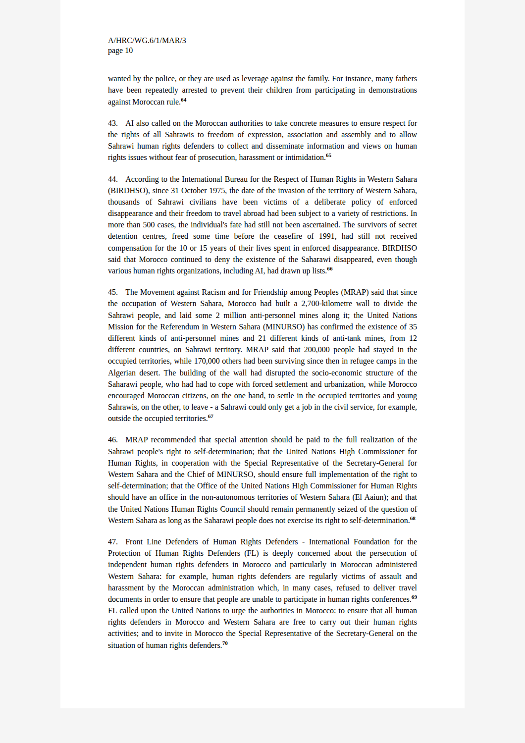A/HRC/WG.6/1/MAR/3 page 10
wanted by the police, or they are used as leverage against the family. For instance, many fathers have been repeatedly arrested to prevent their children from participating in demonstrations against Moroccan rule.64
43. AI also called on the Moroccan authorities to take concrete measures to ensure respect for the rights of all Sahrawis to freedom of expression, association and assembly and to allow Sahrawi human rights defenders to collect and disseminate information and views on human rights issues without fear of prosecution, harassment or intimidation.65
44. According to the International Bureau for the Respect of Human Rights in Western Sahara (BIRDHSO), since 31 October 1975, the date of the invasion of the territory of Western Sahara, thousands of Sahrawi civilians have been victims of a deliberate policy of enforced disappearance and their freedom to travel abroad had been subject to a variety of restrictions. In more than 500 cases, the individual's fate had still not been ascertained. The survivors of secret detention centres, freed some time before the ceasefire of 1991, had still not received compensation for the 10 or 15 years of their lives spent in enforced disappearance. BIRDHSO said that Morocco continued to deny the existence of the Saharawi disappeared, even though various human rights organizations, including AI, had drawn up lists.66
45. The Movement against Racism and for Friendship among Peoples (MRAP) said that since the occupation of Western Sahara, Morocco had built a 2,700-kilometre wall to divide the Sahrawi people, and laid some 2 million anti-personnel mines along it; the United Nations Mission for the Referendum in Western Sahara (MINURSO) has confirmed the existence of 35 different kinds of anti-personnel mines and 21 different kinds of anti-tank mines, from 12 different countries, on Sahrawi territory. MRAP said that 200,000 people had stayed in the occupied territories, while 170,000 others had been surviving since then in refugee camps in the Algerian desert. The building of the wall had disrupted the socio-economic structure of the Saharawi people, who had had to cope with forced settlement and urbanization, while Morocco encouraged Moroccan citizens, on the one hand, to settle in the occupied territories and young Sahrawis, on the other, to leave - a Sahrawi could only get a job in the civil service, for example, outside the occupied territories.67
46. MRAP recommended that special attention should be paid to the full realization of the Sahrawi people's right to self-determination; that the United Nations High Commissioner for Human Rights, in cooperation with the Special Representative of the Secretary-General for Western Sahara and the Chief of MINURSO, should ensure full implementation of the right to self-determination; that the Office of the United Nations High Commissioner for Human Rights should have an office in the non-autonomous territories of Western Sahara (El Aaiun); and that the United Nations Human Rights Council should remain permanently seized of the question of Western Sahara as long as the Saharawi people does not exercise its right to self-determination.68
47. Front Line Defenders of Human Rights Defenders - International Foundation for the Protection of Human Rights Defenders (FL) is deeply concerned about the persecution of independent human rights defenders in Morocco and particularly in Moroccan administered Western Sahara: for example, human rights defenders are regularly victims of assault and harassment by the Moroccan administration which, in many cases, refused to deliver travel documents in order to ensure that people are unable to participate in human rights conferences.69 FL called upon the United Nations to urge the authorities in Morocco: to ensure that all human rights defenders in Morocco and Western Sahara are free to carry out their human rights activities; and to invite in Morocco the Special Representative of the Secretary-General on the situation of human rights defenders.70